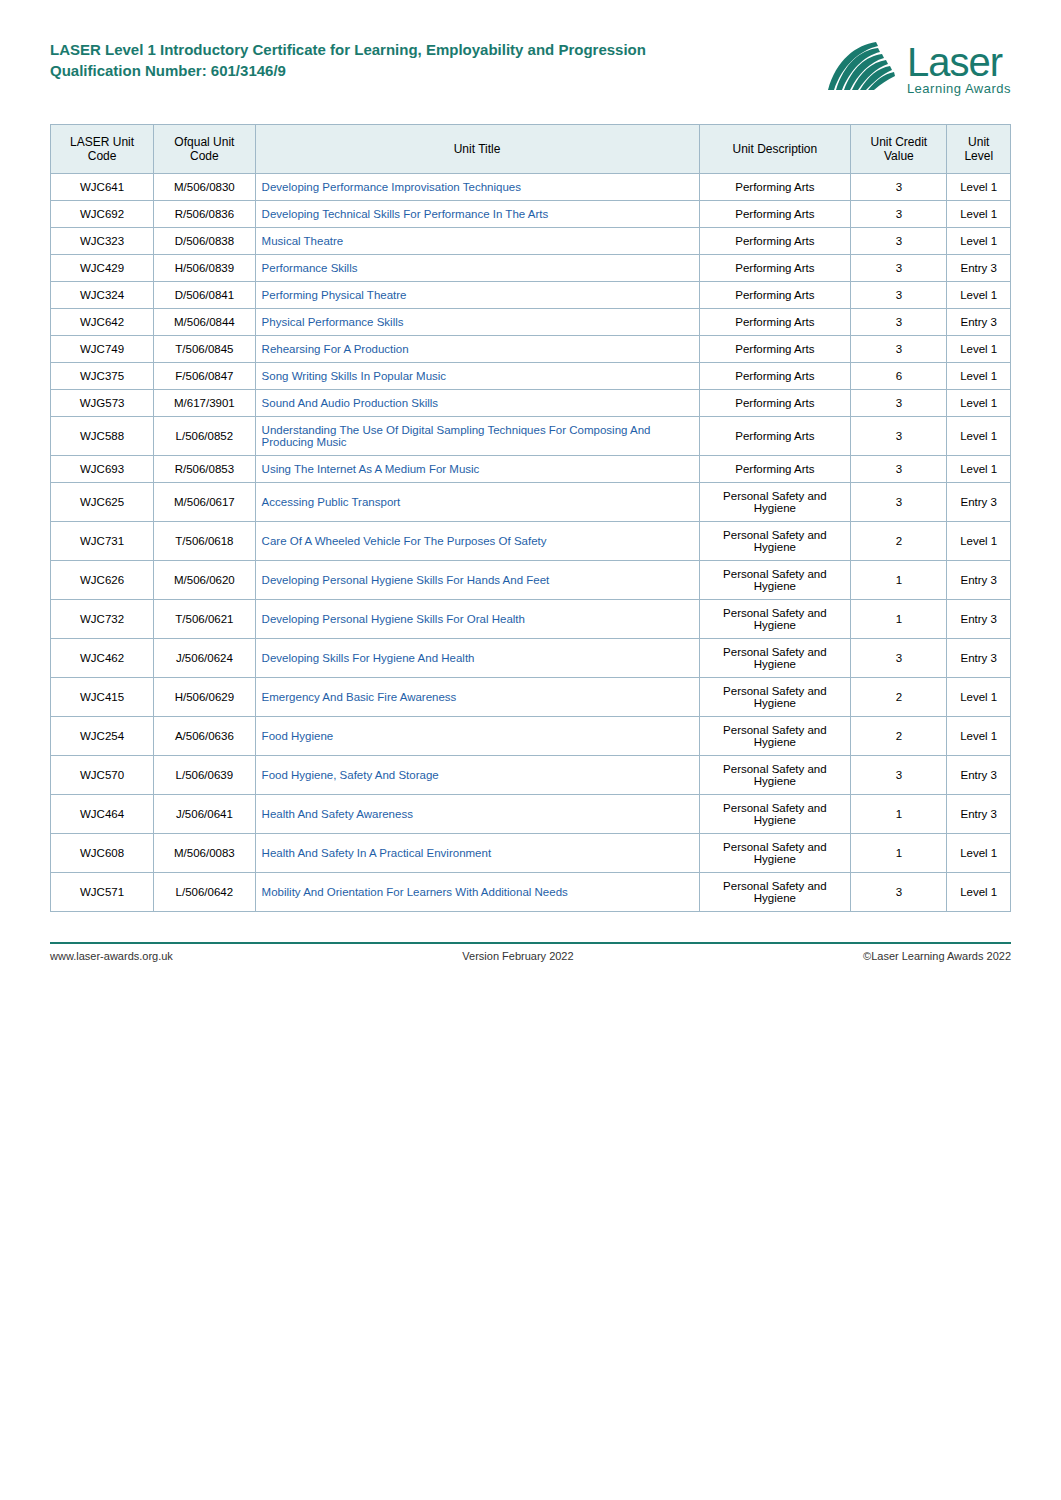LASER Level 1 Introductory Certificate for Learning, Employability and Progression
Qualification Number: 601/3146/9
Laser
Learning Awards
| LASER Unit Code | Ofqual Unit Code | Unit Title | Unit Description | Unit Credit Value | Unit Level |
| --- | --- | --- | --- | --- | --- |
| WJC641 | M/506/0830 | Developing Performance Improvisation Techniques | Performing Arts | 3 | Level 1 |
| WJC692 | R/506/0836 | Developing Technical Skills For Performance In The Arts | Performing Arts | 3 | Level 1 |
| WJC323 | D/506/0838 | Musical Theatre | Performing Arts | 3 | Level 1 |
| WJC429 | H/506/0839 | Performance Skills | Performing Arts | 3 | Entry 3 |
| WJC324 | D/506/0841 | Performing Physical Theatre | Performing Arts | 3 | Level 1 |
| WJC642 | M/506/0844 | Physical Performance Skills | Performing Arts | 3 | Entry 3 |
| WJC749 | T/506/0845 | Rehearsing For A Production | Performing Arts | 3 | Level 1 |
| WJC375 | F/506/0847 | Song Writing Skills In Popular Music | Performing Arts | 6 | Level 1 |
| WJG573 | M/617/3901 | Sound And Audio Production Skills | Performing Arts | 3 | Level 1 |
| WJC588 | L/506/0852 | Understanding The Use Of Digital Sampling Techniques For Composing And Producing Music | Performing Arts | 3 | Level 1 |
| WJC693 | R/506/0853 | Using The Internet As A Medium For Music | Performing Arts | 3 | Level 1 |
| WJC625 | M/506/0617 | Accessing Public Transport | Personal Safety and Hygiene | 3 | Entry 3 |
| WJC731 | T/506/0618 | Care Of A Wheeled Vehicle For The Purposes Of Safety | Personal Safety and Hygiene | 2 | Level 1 |
| WJC626 | M/506/0620 | Developing Personal Hygiene Skills For Hands And Feet | Personal Safety and Hygiene | 1 | Entry 3 |
| WJC732 | T/506/0621 | Developing Personal Hygiene Skills For Oral Health | Personal Safety and Hygiene | 1 | Entry 3 |
| WJC462 | J/506/0624 | Developing Skills For Hygiene And Health | Personal Safety and Hygiene | 3 | Entry 3 |
| WJC415 | H/506/0629 | Emergency And Basic Fire Awareness | Personal Safety and Hygiene | 2 | Level 1 |
| WJC254 | A/506/0636 | Food Hygiene | Personal Safety and Hygiene | 2 | Level 1 |
| WJC570 | L/506/0639 | Food Hygiene, Safety And Storage | Personal Safety and Hygiene | 3 | Entry 3 |
| WJC464 | J/506/0641 | Health And Safety Awareness | Personal Safety and Hygiene | 1 | Entry 3 |
| WJC608 | M/506/0083 | Health And Safety In A Practical Environment | Personal Safety and Hygiene | 1 | Level 1 |
| WJC571 | L/506/0642 | Mobility And Orientation For Learners With Additional Needs | Personal Safety and Hygiene | 3 | Level 1 |
www.laser-awards.org.uk Version February 2022 ©Laser Learning Awards 2022